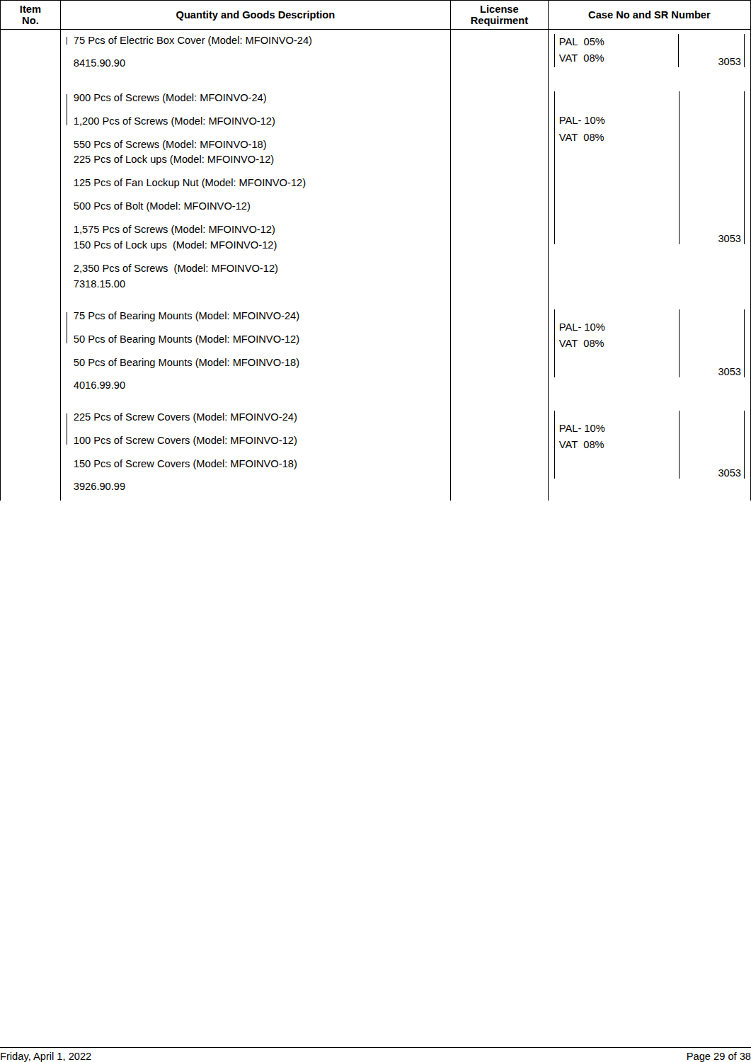| Item No. | Quantity and Goods Description | License Requirment | Case No and SR Number |
| --- | --- | --- | --- |
| | 75 Pcs of Electric Box Cover (Model: MFOINVO-24) 8415.90.90 | | / PAL 05% VAT 08% / 3053 / |
| | 900 Pcs of Screws (Model: MFOINVO-24) 1,200 Pcs of Screws (Model: MFOINVO-12) 550 Pcs of Screws (Model: MFOINVO-18) 225 Pcs of Lock ups (Model: MFOINVO-12) 125 Pcs of Fan Lockup Nut (Model: MFOINVO-12) 500 Pcs of Bolt (Model: MFOINVO-12) 1,575 Pcs of Screws (Model: MFOINVO-12) 150 Pcs of Lock ups (Model: MFOINVO-12) 2,350 Pcs of Screws (Model: MFOINVO-12) 7318.15.00 | | / PAL- 10% VAT 08% / 3053 / |
| | 75 Pcs of Bearing Mounts (Model: MFOINVO-24) 50 Pcs of Bearing Mounts (Model: MFOINVO-12) 50 Pcs of Bearing Mounts (Model: MFOINVO-18) 4016.99.90 | | / PAL- 10% VAT 08% / 3053 / |
| | 225 Pcs of Screw Covers (Model: MFOINVO-24) 100 Pcs of Screw Covers (Model: MFOINVO-12) 150 Pcs of Screw Covers (Model: MFOINVO-18) 3926.90.99 | | / PAL- 10% VAT 08% / 3053 / |
Friday, April 1, 2022
Page 29 of 38